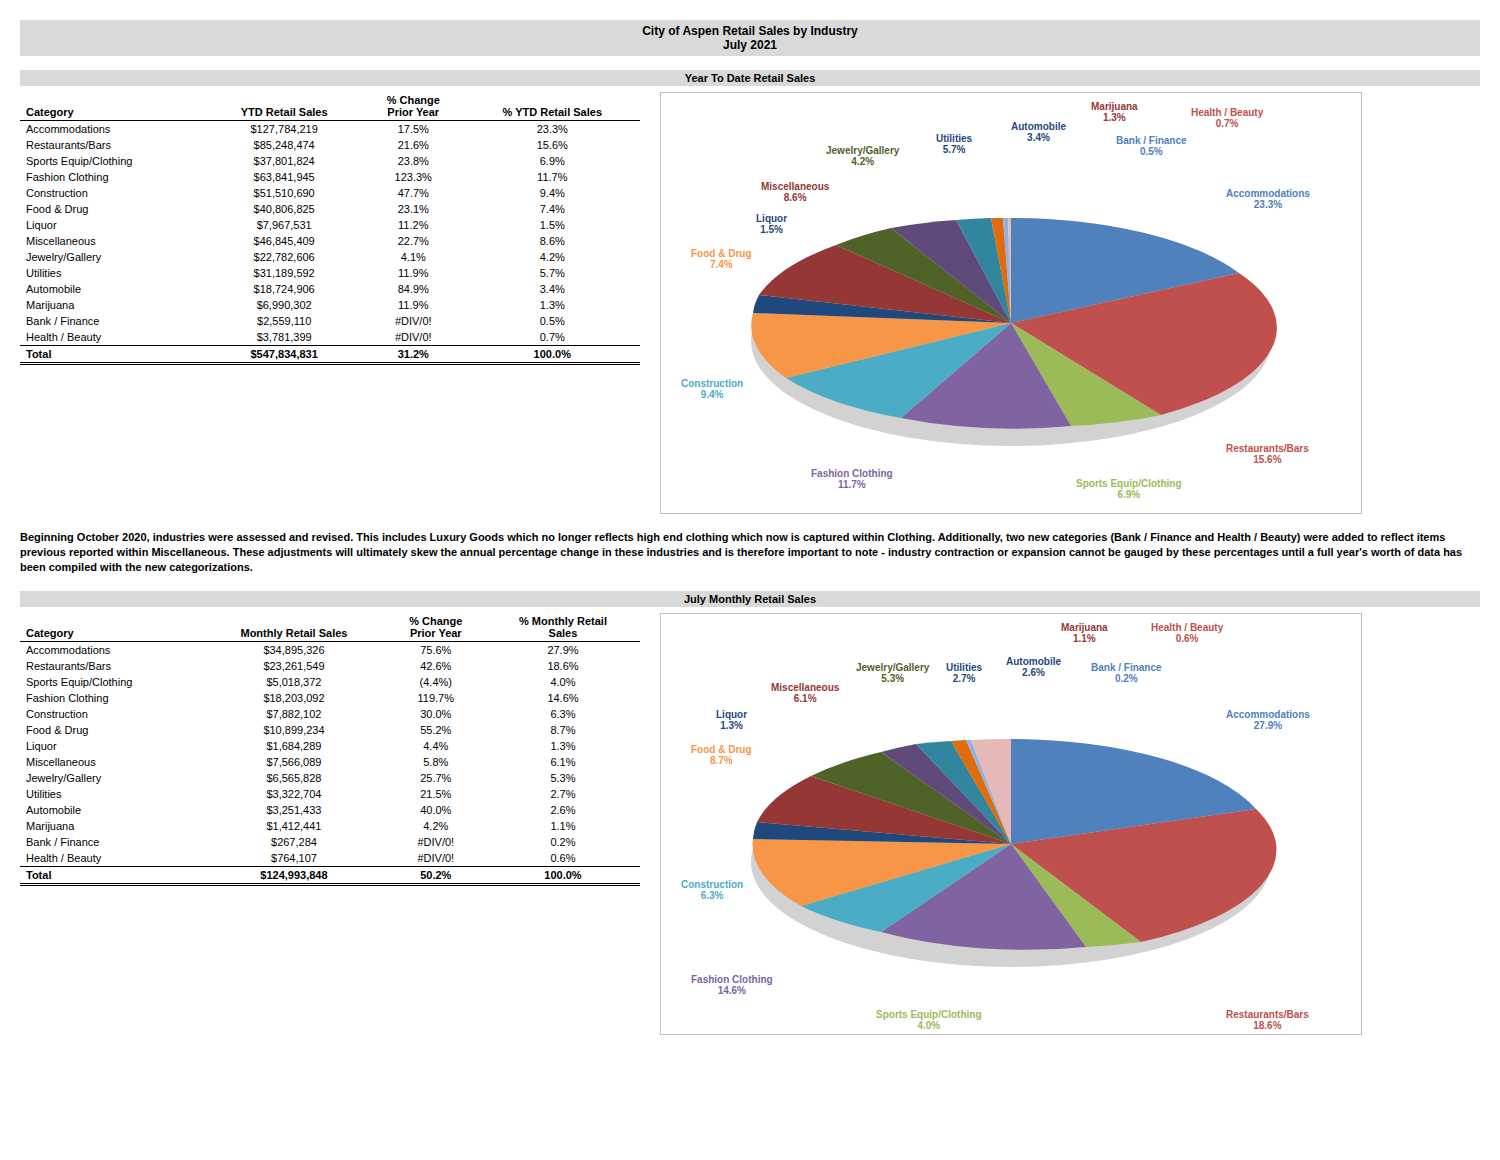City of Aspen Retail Sales by Industry
July 2021
Year To Date Retail Sales
| Category | YTD Retail Sales | % Change Prior Year | % YTD Retail Sales |
| --- | --- | --- | --- |
| Accommodations | $127,784,219 | 17.5% | 23.3% |
| Restaurants/Bars | $85,248,474 | 21.6% | 15.6% |
| Sports Equip/Clothing | $37,801,824 | 23.8% | 6.9% |
| Fashion Clothing | $63,841,945 | 123.3% | 11.7% |
| Construction | $51,510,690 | 47.7% | 9.4% |
| Food & Drug | $40,806,825 | 23.1% | 7.4% |
| Liquor | $7,967,531 | 11.2% | 1.5% |
| Miscellaneous | $46,845,409 | 22.7% | 8.6% |
| Jewelry/Gallery | $22,782,606 | 4.1% | 4.2% |
| Utilities | $31,189,592 | 11.9% | 5.7% |
| Automobile | $18,724,906 | 84.9% | 3.4% |
| Marijuana | $6,990,302 | 11.9% | 1.3% |
| Bank / Finance | $2,559,110 | #DIV/0! | 0.5% |
| Health / Beauty | $3,781,399 | #DIV/0! | 0.7% |
| Total | $547,834,831 | 31.2% | 100.0% |
Marijuana
1.3%
Health / Beauty
0.7%
Automobile
3.4%
Utilities
5.7%
Bank / Finance
0.5%
Jewelry/Gallery
4.2%
Miscellaneous
8.6%
Liquor
1.5%
Food & Drug
7.4%
Construction
9.4%
Fashion Clothing
11.7%
Sports Equip/Clothing
6.9%
Restaurants/Bars
15.6%
Accommodations
23.3%
Beginning October 2020, industries were assessed and revised. This includes Luxury Goods which no longer reflects high end clothing which now is captured within Clothing. Additionally, two new categories (Bank / Finance and Health / Beauty) were added to reflect items previous reported within Miscellaneous. These adjustments will ultimately skew the annual percentage change in these industries and is therefore important to note - industry contraction or expansion cannot be gauged by these percentages until a full year's worth of data has been compiled with the new categorizations.
July Monthly Retail Sales
| Category | Monthly Retail Sales | % Change Prior Year | % Monthly Retail Sales |
| --- | --- | --- | --- |
| Accommodations | $34,895,326 | 75.6% | 27.9% |
| Restaurants/Bars | $23,261,549 | 42.6% | 18.6% |
| Sports Equip/Clothing | $5,018,372 | (4.4%) | 4.0% |
| Fashion Clothing | $18,203,092 | 119.7% | 14.6% |
| Construction | $7,882,102 | 30.0% | 6.3% |
| Food & Drug | $10,899,234 | 55.2% | 8.7% |
| Liquor | $1,684,289 | 4.4% | 1.3% |
| Miscellaneous | $7,566,089 | 5.8% | 6.1% |
| Jewelry/Gallery | $6,565,828 | 25.7% | 5.3% |
| Utilities | $3,322,704 | 21.5% | 2.7% |
| Automobile | $3,251,433 | 40.0% | 2.6% |
| Marijuana | $1,412,441 | 4.2% | 1.1% |
| Bank / Finance | $267,284 | #DIV/0! | 0.2% |
| Health / Beauty | $764,107 | #DIV/0! | 0.6% |
| Total | $124,993,848 | 50.2% | 100.0% |
Marijuana
1.1%
Health / Beauty
0.6%
Automobile
2.6%
Utilities
2.7%
Bank / Finance
0.2%
Jewelry/Gallery
5.3%
Miscellaneous
6.1%
Liquor
1.3%
Food & Drug
8.7%
Construction
6.3%
Fashion Clothing
14.6%
Sports Equip/Clothing
4.0%
Restaurants/Bars
18.6%
Accommodations
27.9%